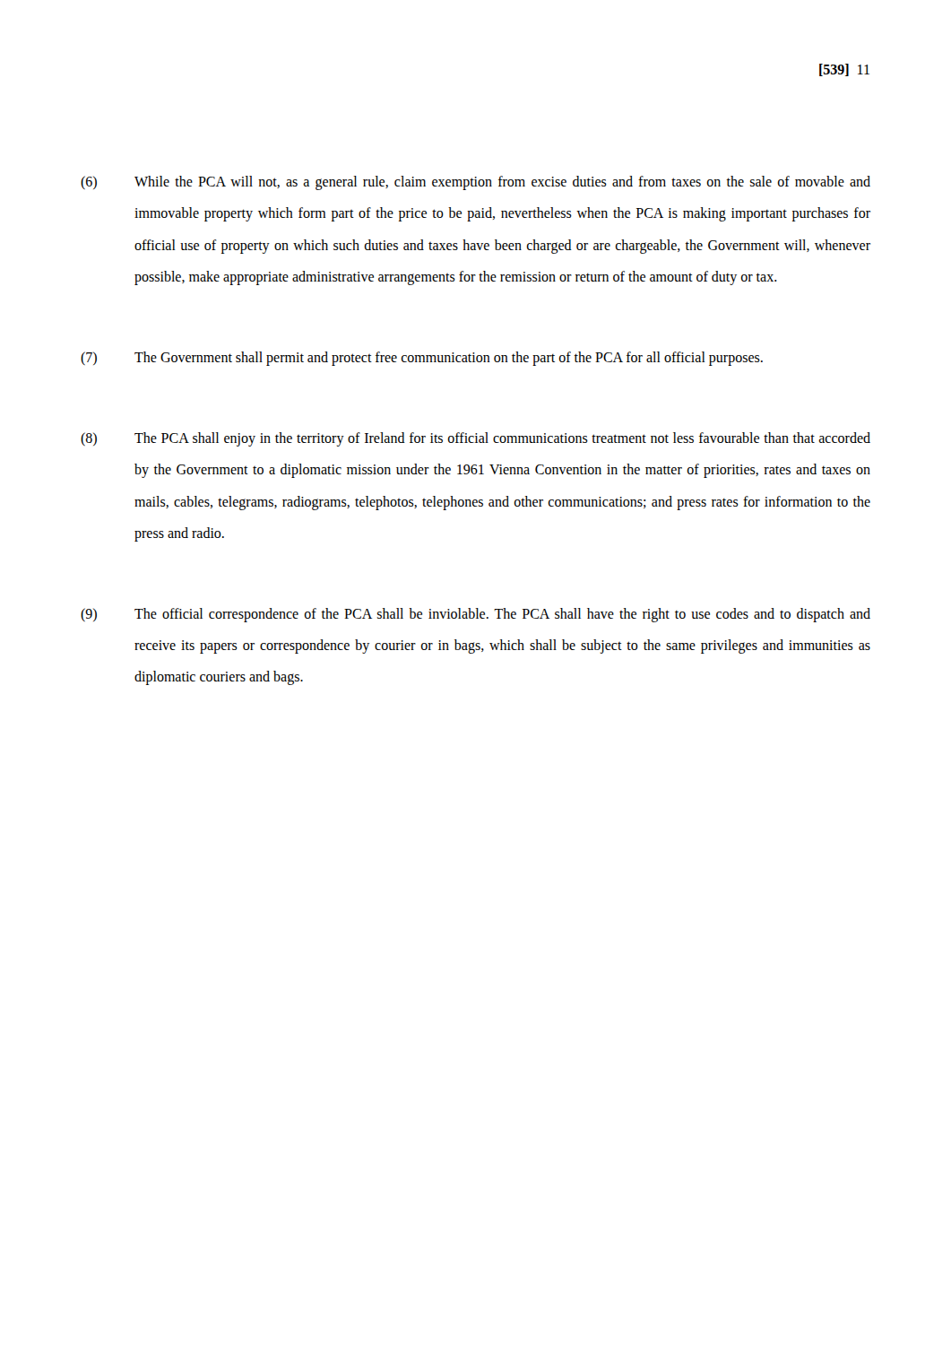[539] 11
(6) While the PCA will not, as a general rule, claim exemption from excise duties and from taxes on the sale of movable and immovable property which form part of the price to be paid, nevertheless when the PCA is making important purchases for official use of property on which such duties and taxes have been charged or are chargeable, the Government will, whenever possible, make appropriate administrative arrangements for the remission or return of the amount of duty or tax.
(7) The Government shall permit and protect free communication on the part of the PCA for all official purposes.
(8) The PCA shall enjoy in the territory of Ireland for its official communications treatment not less favourable than that accorded by the Government to a diplomatic mission under the 1961 Vienna Convention in the matter of priorities, rates and taxes on mails, cables, telegrams, radiograms, telephotos, telephones and other communications; and press rates for information to the press and radio.
(9) The official correspondence of the PCA shall be inviolable. The PCA shall have the right to use codes and to dispatch and receive its papers or correspondence by courier or in bags, which shall be subject to the same privileges and immunities as diplomatic couriers and bags.